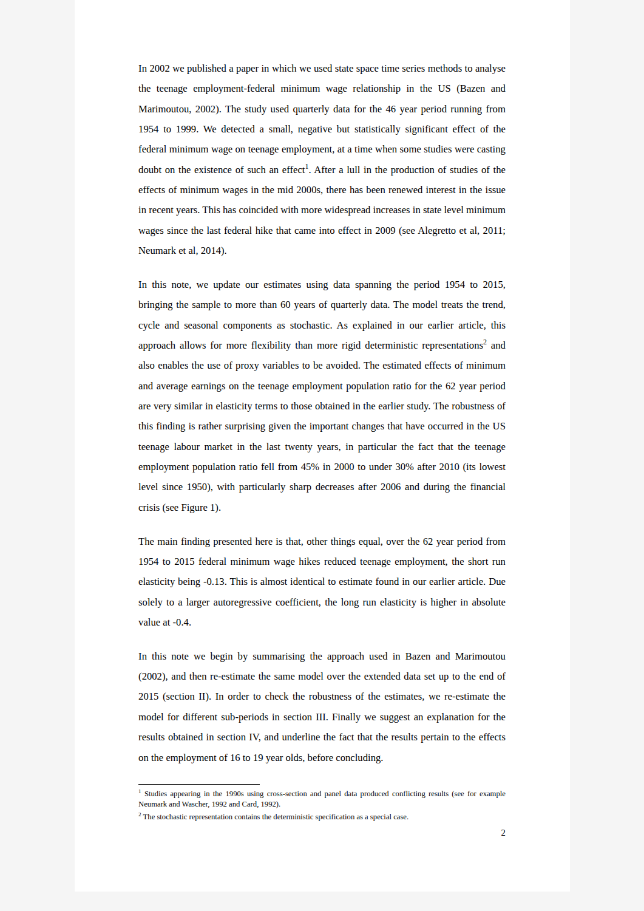In 2002 we published a paper in which we used state space time series methods to analyse the teenage employment-federal minimum wage relationship in the US (Bazen and Marimoutou, 2002). The study used quarterly data for the 46 year period running from 1954 to 1999. We detected a small, negative but statistically significant effect of the federal minimum wage on teenage employment, at a time when some studies were casting doubt on the existence of such an effect1. After a lull in the production of studies of the effects of minimum wages in the mid 2000s, there has been renewed interest in the issue in recent years. This has coincided with more widespread increases in state level minimum wages since the last federal hike that came into effect in 2009 (see Alegretto et al, 2011; Neumark et al, 2014).
In this note, we update our estimates using data spanning the period 1954 to 2015, bringing the sample to more than 60 years of quarterly data. The model treats the trend, cycle and seasonal components as stochastic. As explained in our earlier article, this approach allows for more flexibility than more rigid deterministic representations2 and also enables the use of proxy variables to be avoided. The estimated effects of minimum and average earnings on the teenage employment population ratio for the 62 year period are very similar in elasticity terms to those obtained in the earlier study. The robustness of this finding is rather surprising given the important changes that have occurred in the US teenage labour market in the last twenty years, in particular the fact that the teenage employment population ratio fell from 45% in 2000 to under 30% after 2010 (its lowest level since 1950), with particularly sharp decreases after 2006 and during the financial crisis (see Figure 1).
The main finding presented here is that, other things equal, over the 62 year period from 1954 to 2015 federal minimum wage hikes reduced teenage employment, the short run elasticity being -0.13. This is almost identical to estimate found in our earlier article. Due solely to a larger autoregressive coefficient, the long run elasticity is higher in absolute value at -0.4.
In this note we begin by summarising the approach used in Bazen and Marimoutou (2002), and then re-estimate the same model over the extended data set up to the end of 2015 (section II). In order to check the robustness of the estimates, we re-estimate the model for different sub-periods in section III. Finally we suggest an explanation for the results obtained in section IV, and underline the fact that the results pertain to the effects on the employment of 16 to 19 year olds, before concluding.
1 Studies appearing in the 1990s using cross-section and panel data produced conflicting results (see for example Neumark and Wascher, 1992 and Card, 1992).
2 The stochastic representation contains the deterministic specification as a special case.
2